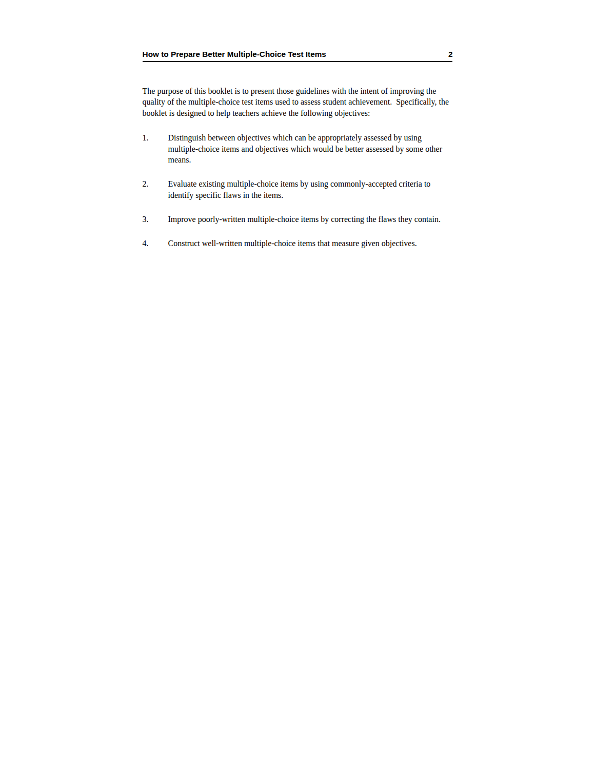How to Prepare Better Multiple-Choice Test Items 2
The purpose of this booklet is to present those guidelines with the intent of improving the quality of the multiple-choice test items used to assess student achievement. Specifically, the booklet is designed to help teachers achieve the following objectives:
1. Distinguish between objectives which can be appropriately assessed by using multiple-choice items and objectives which would be better assessed by some other means.
2. Evaluate existing multiple-choice items by using commonly-accepted criteria to identify specific flaws in the items.
3. Improve poorly-written multiple-choice items by correcting the flaws they contain.
4. Construct well-written multiple-choice items that measure given objectives.